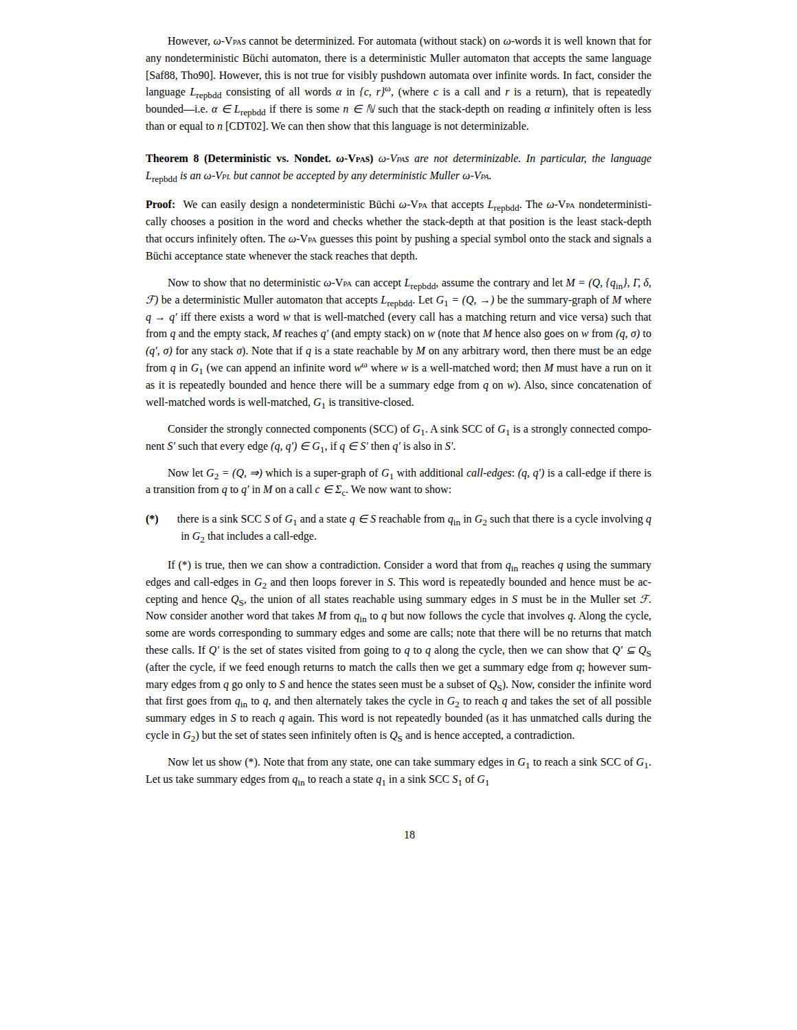However, ω-Vpas cannot be determinized. For automata (without stack) on ω-words it is well known that for any nondeterministic Büchi automaton, there is a deterministic Muller automaton that accepts the same language [Saf88, Tho90]. However, this is not true for visibly pushdown automata over infinite words. In fact, consider the language Lrepbdd consisting of all words α in {c, r}ω, (where c is a call and r is a return), that is repeatedly bounded—i.e. α ∈ Lrepbdd if there is some n ∈ ℕ such that the stack-depth on reading α infinitely often is less than or equal to n [CDT02]. We can then show that this language is not determinizable.
Theorem 8 (Deterministic vs. Nondet. ω-Vpas) ω-Vpas are not determinizable. In particular, the language Lrepbdd is an ω-Vpl but cannot be accepted by any deterministic Muller ω-Vpa.
Proof: We can easily design a nondeterministic Büchi ω-Vpa that accepts Lrepbdd. The ω-Vpa nondeterministically chooses a position in the word and checks whether the stack-depth at that position is the least stack-depth that occurs infinitely often. The ω-Vpa guesses this point by pushing a special symbol onto the stack and signals a Büchi acceptance state whenever the stack reaches that depth.
Now to show that no deterministic ω-Vpa can accept Lrepbdd, assume the contrary and let M = (Q, {qin}, Γ, δ, ℱ) be a deterministic Muller automaton that accepts Lrepbdd. Let G1 = (Q, →) be the summary-graph of M where q → q′ iff there exists a word w that is well-matched (every call has a matching return and vice versa) such that from q and the empty stack, M reaches q′ (and empty stack) on w (note that M hence also goes on w from (q, σ) to (q′, σ) for any stack σ). Note that if q is a state reachable by M on any arbitrary word, then there must be an edge from q in G1 (we can append an infinite word wω where w is a well-matched word; then M must have a run on it as it is repeatedly bounded and hence there will be a summary edge from q on w). Also, since concatenation of well-matched words is well-matched, G1 is transitive-closed.
Consider the strongly connected components (SCC) of G1. A sink SCC of G1 is a strongly connected component S′ such that every edge (q, q′) ∈ G1, if q ∈ S′ then q′ is also in S′.
Now let G2 = (Q, ⇒) which is a super-graph of G1 with additional call-edges: (q, q′) is a call-edge if there is a transition from q to q′ in M on a call c ∈ Σc. We now want to show:
(*) there is a sink SCC S of G1 and a state q ∈ S reachable from qin in G2 such that there is a cycle involving q in G2 that includes a call-edge.
If (*) is true, then we can show a contradiction. Consider a word that from qin reaches q using the summary edges and call-edges in G2 and then loops forever in S. This word is repeatedly bounded and hence must be accepting and hence QS, the union of all states reachable using summary edges in S must be in the Muller set ℱ. Now consider another word that takes M from qin to q but now follows the cycle that involves q. Along the cycle, some are words corresponding to summary edges and some are calls; note that there will be no returns that match these calls. If Q′ is the set of states visited from going to q to q along the cycle, then we can show that Q′ ⊆ QS (after the cycle, if we feed enough returns to match the calls then we get a summary edge from q; however summary edges from q go only to S and hence the states seen must be a subset of QS). Now, consider the infinite word that first goes from qin to q, and then alternately takes the cycle in G2 to reach q and takes the set of all possible summary edges in S to reach q again. This word is not repeatedly bounded (as it has unmatched calls during the cycle in G2) but the set of states seen infinitely often is QS and is hence accepted, a contradiction.
Now let us show (*). Note that from any state, one can take summary edges in G1 to reach a sink SCC of G1. Let us take summary edges from qin to reach a state q1 in a sink SCC S1 of G1
18